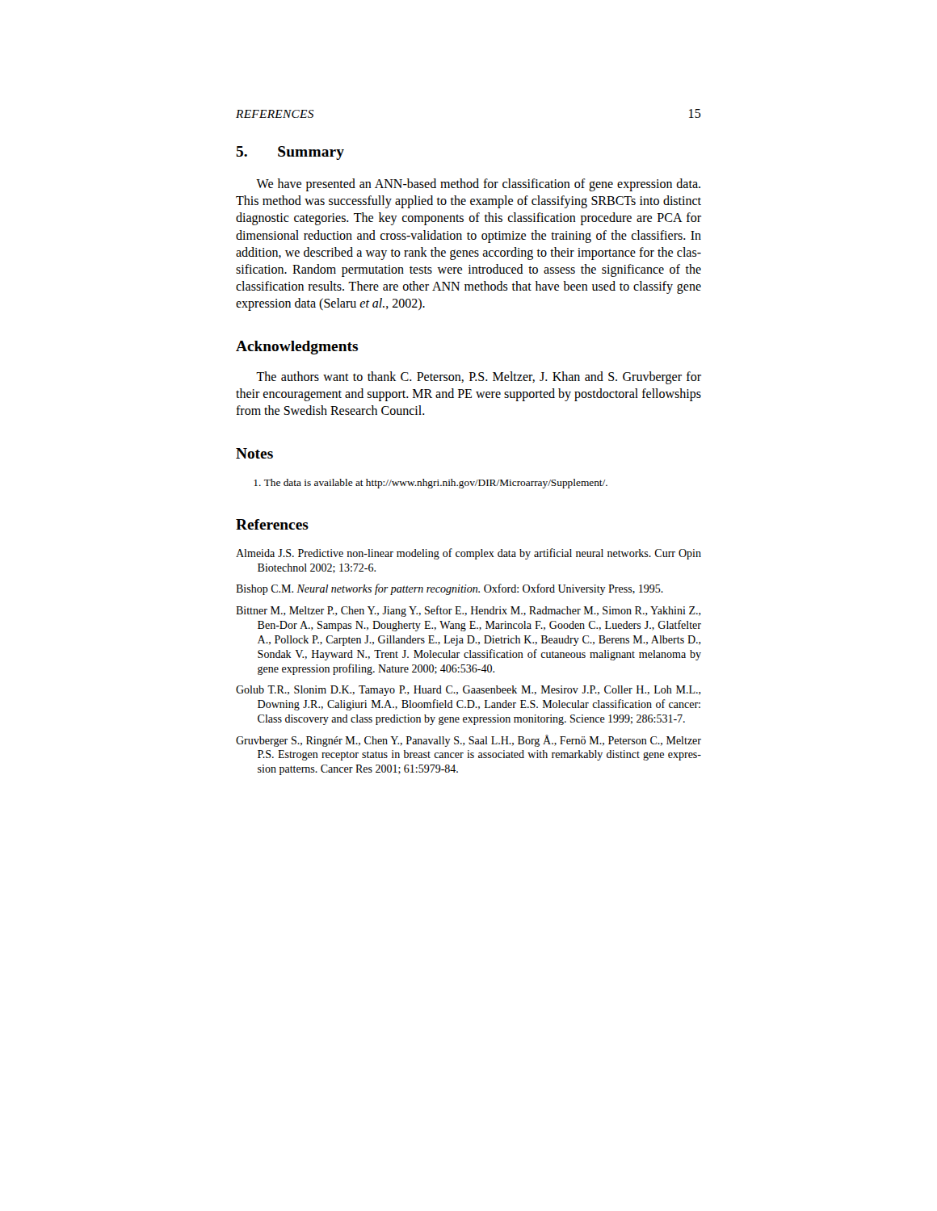REFERENCES 15
5 Summary
We have presented an ANN-based method for classification of gene expression data. This method was successfully applied to the example of classifying SRBCTs into distinct diagnostic categories. The key components of this classification procedure are PCA for dimensional reduction and cross-validation to optimize the training of the classifiers. In addition, we described a way to rank the genes according to their importance for the classification. Random permutation tests were introduced to assess the significance of the classification results. There are other ANN methods that have been used to classify gene expression data (Selaru et al., 2002).
Acknowledgments
The authors want to thank C. Peterson, P.S. Meltzer, J. Khan and S. Gruvberger for their encouragement and support. MR and PE were supported by postdoctoral fellowships from the Swedish Research Council.
Notes
The data is available at http://www.nhgri.nih.gov/DIR/Microarray/Supplement/.
References
Almeida J.S. Predictive non-linear modeling of complex data by artificial neural networks. Curr Opin Biotechnol 2002; 13:72-6.
Bishop C.M. Neural networks for pattern recognition. Oxford: Oxford University Press, 1995.
Bittner M., Meltzer P., Chen Y., Jiang Y., Seftor E., Hendrix M., Radmacher M., Simon R., Yakhini Z., Ben-Dor A., Sampas N., Dougherty E., Wang E., Marincola F., Gooden C., Lueders J., Glatfelter A., Pollock P., Carpten J., Gillanders E., Leja D., Dietrich K., Beaudry C., Berens M., Alberts D., Sondak V., Hayward N., Trent J. Molecular classification of cutaneous malignant melanoma by gene expression profiling. Nature 2000; 406:536-40.
Golub T.R., Slonim D.K., Tamayo P., Huard C., Gaasenbeek M., Mesirov J.P., Coller H., Loh M.L., Downing J.R., Caligiuri M.A., Bloomfield C.D., Lander E.S. Molecular classification of cancer: Class discovery and class prediction by gene expression monitoring. Science 1999; 286:531-7.
Gruvberger S., Ringnér M., Chen Y., Panavally S., Saal L.H., Borg Å., Fernö M., Peterson C., Meltzer P.S. Estrogen receptor status in breast cancer is associated with remarkably distinct gene expression patterns. Cancer Res 2001; 61:5979-84.